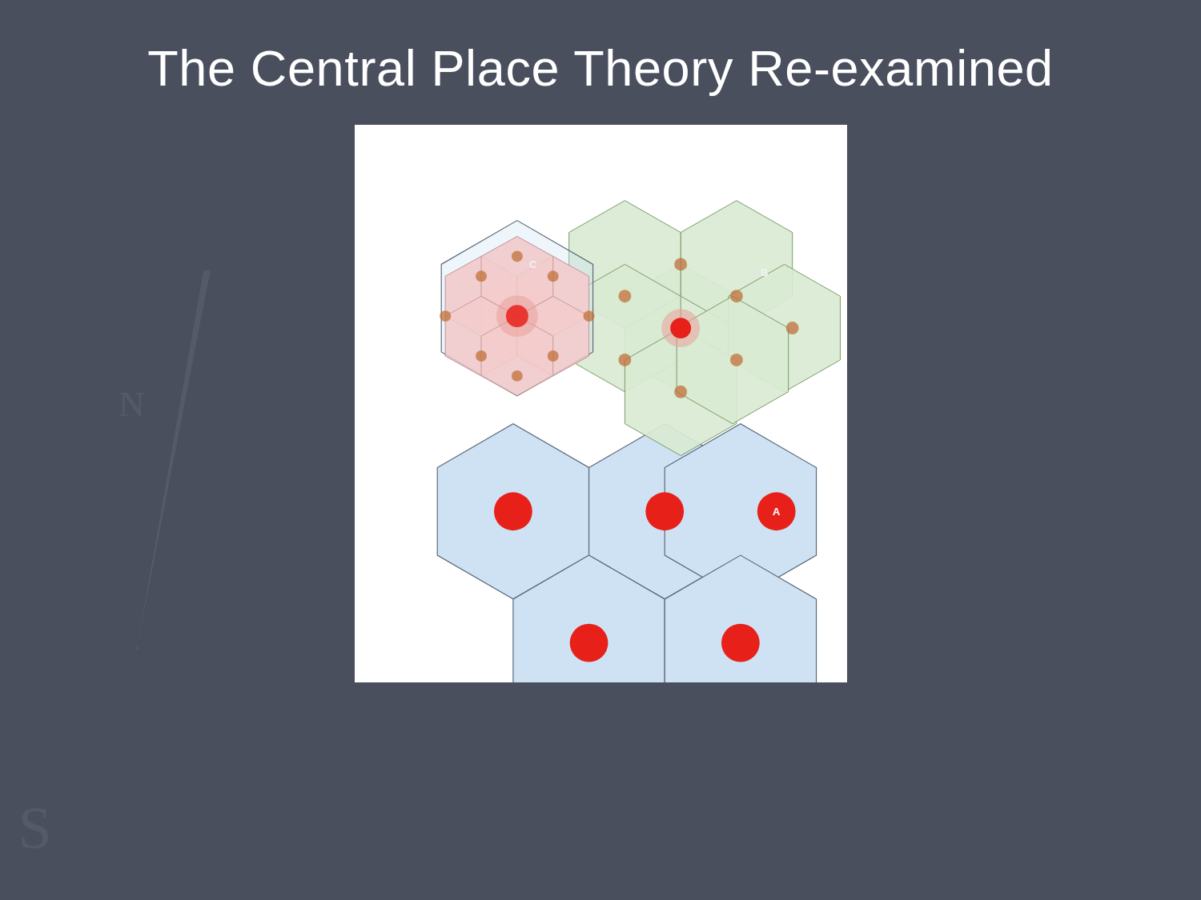The Central Place Theory Re-examined
A B C